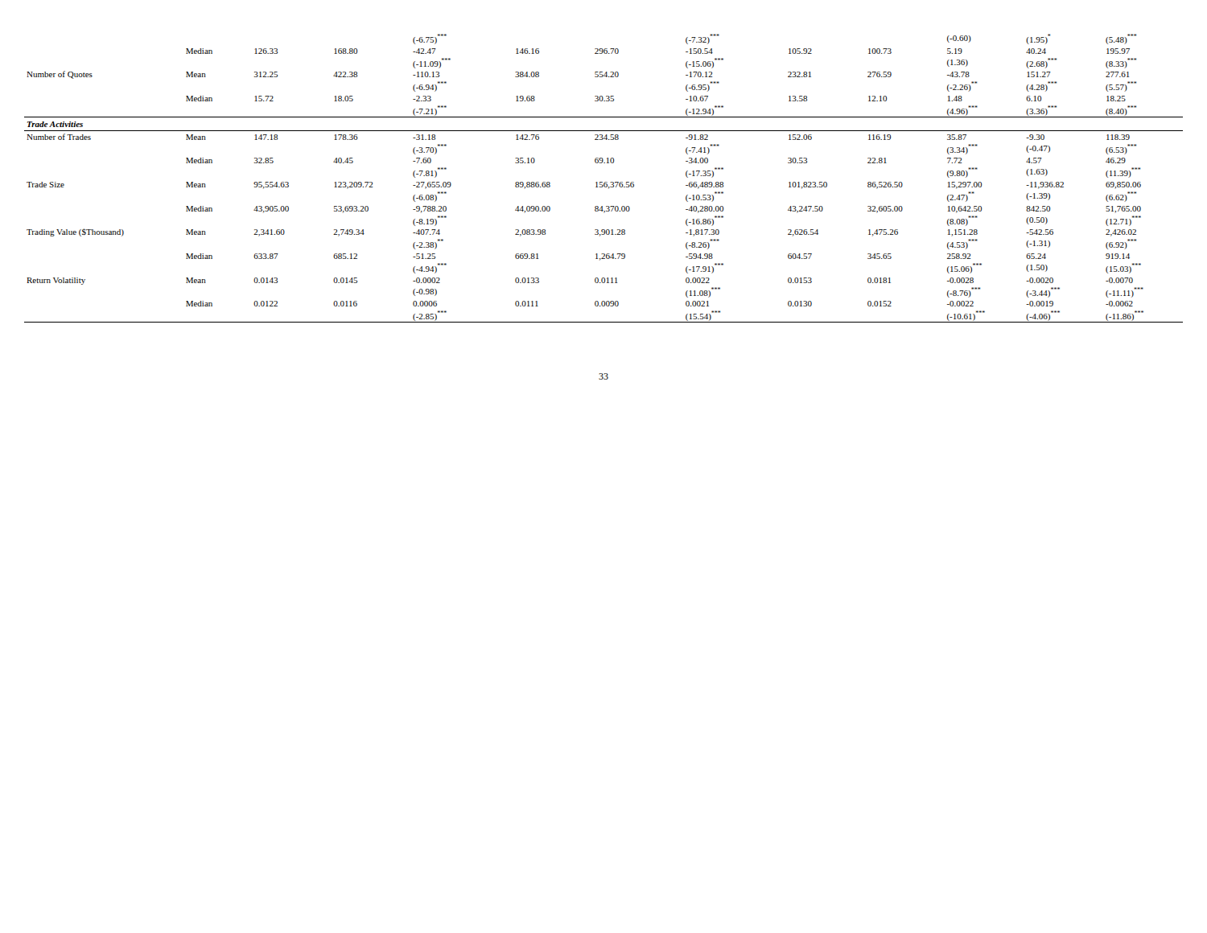| | | | | (-6.75) *** | | | (-7.32) *** | | | (-0.60) | (1.95) * | (5.48) *** |
| | Median | 126.33 | 168.80 | -42.47 | 146.16 | 296.70 | -150.54 | 105.92 | 100.73 | 5.19 | 40.24 | 195.97 |
| | | | | (-11.09) *** | | | (-15.06) *** | | | (1.36) | (2.68) *** | (8.33) *** |
| Number of Quotes | Mean | 312.25 | 422.38 | -110.13 | 384.08 | 554.20 | -170.12 | 232.81 | 276.59 | -43.78 | 151.27 | 277.61 |
| | | | | (-6.94) *** | | | (-6.95) *** | | | (-2.26) ** | (4.28) *** | (5.57) *** |
| | Median | 15.72 | 18.05 | -2.33 | 19.68 | 30.35 | -10.67 | 13.58 | 12.10 | 1.48 | 6.10 | 18.25 |
| | | | | (-7.21) *** | | | (-12.94) *** | | | (4.96) *** | (3.36) *** | (8.40) *** |
| Trade Activities |
| Number of Trades | Mean | 147.18 | 178.36 | -31.18 | 142.76 | 234.58 | -91.82 | 152.06 | 116.19 | 35.87 | -9.30 | 118.39 |
| | | | | (-3.70) *** | | | (-7.41) *** | | | (3.34) *** | (-0.47) | (6.53) *** |
| | Median | 32.85 | 40.45 | -7.60 | 35.10 | 69.10 | -34.00 | 30.53 | 22.81 | 7.72 | 4.57 | 46.29 |
| | | | | (-7.81) *** | | | (-17.35) *** | | | (9.80) *** | (1.63) | (11.39) *** |
| Trade Size | Mean | 95,554.63 | 123,209.72 | -27,655.09 | 89,886.68 | 156,376.56 | -66,489.88 | 101,823.50 | 86,526.50 | 15,297.00 | -11,936.82 | 69,850.06 |
| | | | | (-6.08) *** | | | (-10.53) *** | | | (2.47) ** | (-1.39) | (6.62) *** |
| | Median | 43,905.00 | 53,693.20 | -9,788.20 | 44,090.00 | 84,370.00 | -40,280.00 | 43,247.50 | 32,605.00 | 10,642.50 | 842.50 | 51,765.00 |
| | | | | (-8.19) *** | | | (-16.86) *** | | | (8.08) *** | (0.50) | (12.71) *** |
| Trading Value ($Thousand) | Mean | 2,341.60 | 2,749.34 | -407.74 | 2,083.98 | 3,901.28 | -1,817.30 | 2,626.54 | 1,475.26 | 1,151.28 | -542.56 | 2,426.02 |
| | | | | (-2.38) ** | | | (-8.26) *** | | | (4.53) *** | (-1.31) | (6.92) *** |
| | Median | 633.87 | 685.12 | -51.25 | 669.81 | 1,264.79 | -594.98 | 604.57 | 345.65 | 258.92 | 65.24 | 919.14 |
| | | | | (-4.94) *** | | | (-17.91) *** | | | (15.06) *** | (1.50) | (15.03) *** |
| Return Volatility | Mean | 0.0143 | 0.0145 | -0.0002 | 0.0133 | 0.0111 | 0.0022 | 0.0153 | 0.0181 | -0.0028 | -0.0020 | -0.0070 |
| | | | | (-0.98) | | | (11.08) *** | | | (-8.76) *** | (-3.44) *** | (-11.11) *** |
| | Median | 0.0122 | 0.0116 | 0.0006 | 0.0111 | 0.0090 | 0.0021 | 0.0130 | 0.0152 | -0.0022 | -0.0019 | -0.0062 |
| | | | | (-2.85) *** | | | (15.54) *** | | | (-10.61) *** | (-4.06) *** | (-11.86) *** |
33